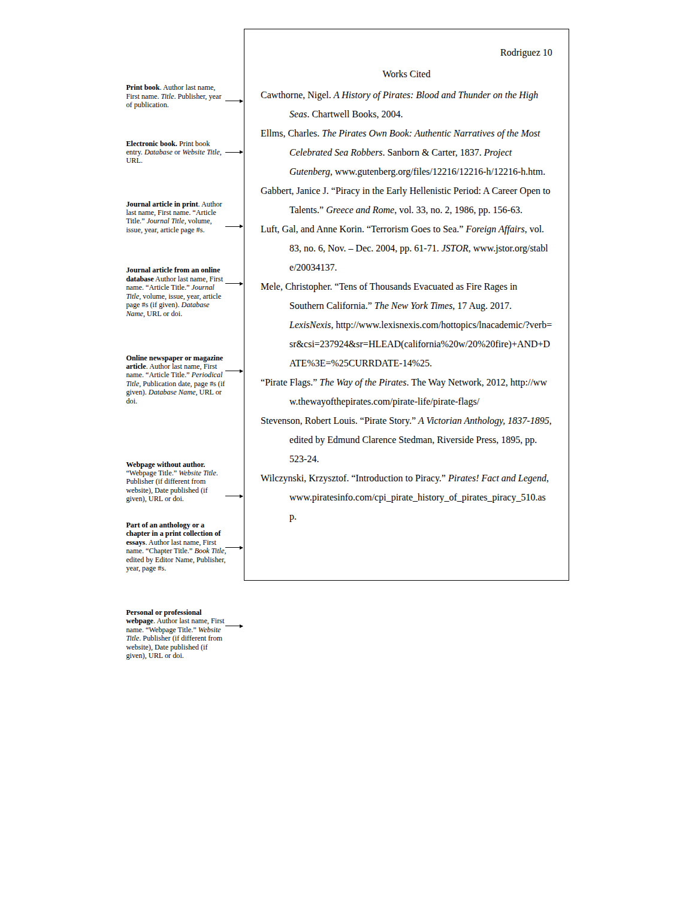Print book. Author last name, First name. Title. Publisher, year of publication.
Electronic book. Print book entry. Database or Website Title, URL.
Journal article in print. Author last name, First name. “Article Title.” Journal Title, volume, issue, year, article page #s.
Journal article from an online database Author last name, First name. “Article Title.” Journal Title, volume, issue, year, article page #s (if given). Database Name, URL or doi.
Online newspaper or magazine article. Author last name, First name. “Article Title.” Periodical Title, Publication date, page #s (if given). Database Name, URL or doi.
Webpage without author. “Webpage Title.” Website Title. Publisher (if different from website), Date published (if given), URL or doi.
Part of an anthology or a chapter in a print collection of essays. Author last name, First name. “Chapter Title.” Book Title, edited by Editor Name, Publisher, year, page #s.
Personal or professional webpage. Author last name, First name. “Webpage Title.” Website Title. Publisher (if different from website), Date published (if given), URL or doi.
Rodriguez 10
Works Cited
Cawthorne, Nigel. A History of Pirates: Blood and Thunder on the High Seas. Chartwell Books, 2004.
Ellms, Charles. The Pirates Own Book: Authentic Narratives of the Most Celebrated Sea Robbers. Sanborn & Carter, 1837. Project Gutenberg, www.gutenberg.org/files/12216/12216-h/12216-h.htm.
Gabbert, Janice J. “Piracy in the Early Hellenistic Period: A Career Open to Talents.” Greece and Rome, vol. 33, no. 2, 1986, pp. 156-63.
Luft, Gal, and Anne Korin. “Terrorism Goes to Sea.” Foreign Affairs, vol. 83, no. 6, Nov. – Dec. 2004, pp. 61-71. JSTOR, www.jstor.org/stable/20034137.
Mele, Christopher. “Tens of Thousands Evacuated as Fire Rages in Southern California.” The New York Times, 17 Aug. 2017. LexisNexis, http://www.lexisnexis.com/hottopics/lnacademic/?verb=sr&csi=237924&sr=HLEAD(california%20w/20%20fire)+AND+DATE%3E=%25CURRDATE-14%25.
“Pirate Flags.” The Way of the Pirates. The Way Network, 2012, http://www.thewayofthepirates.com/pirate-life/pirate-flags/
Stevenson, Robert Louis. “Pirate Story.” A Victorian Anthology, 1837-1895, edited by Edmund Clarence Stedman, Riverside Press, 1895, pp. 523-24.
Wilczynski, Krzysztof. “Introduction to Piracy.” Pirates! Fact and Legend, www.piratesinfo.com/cpi_pirate_history_of_pirates_piracy_510.asp.